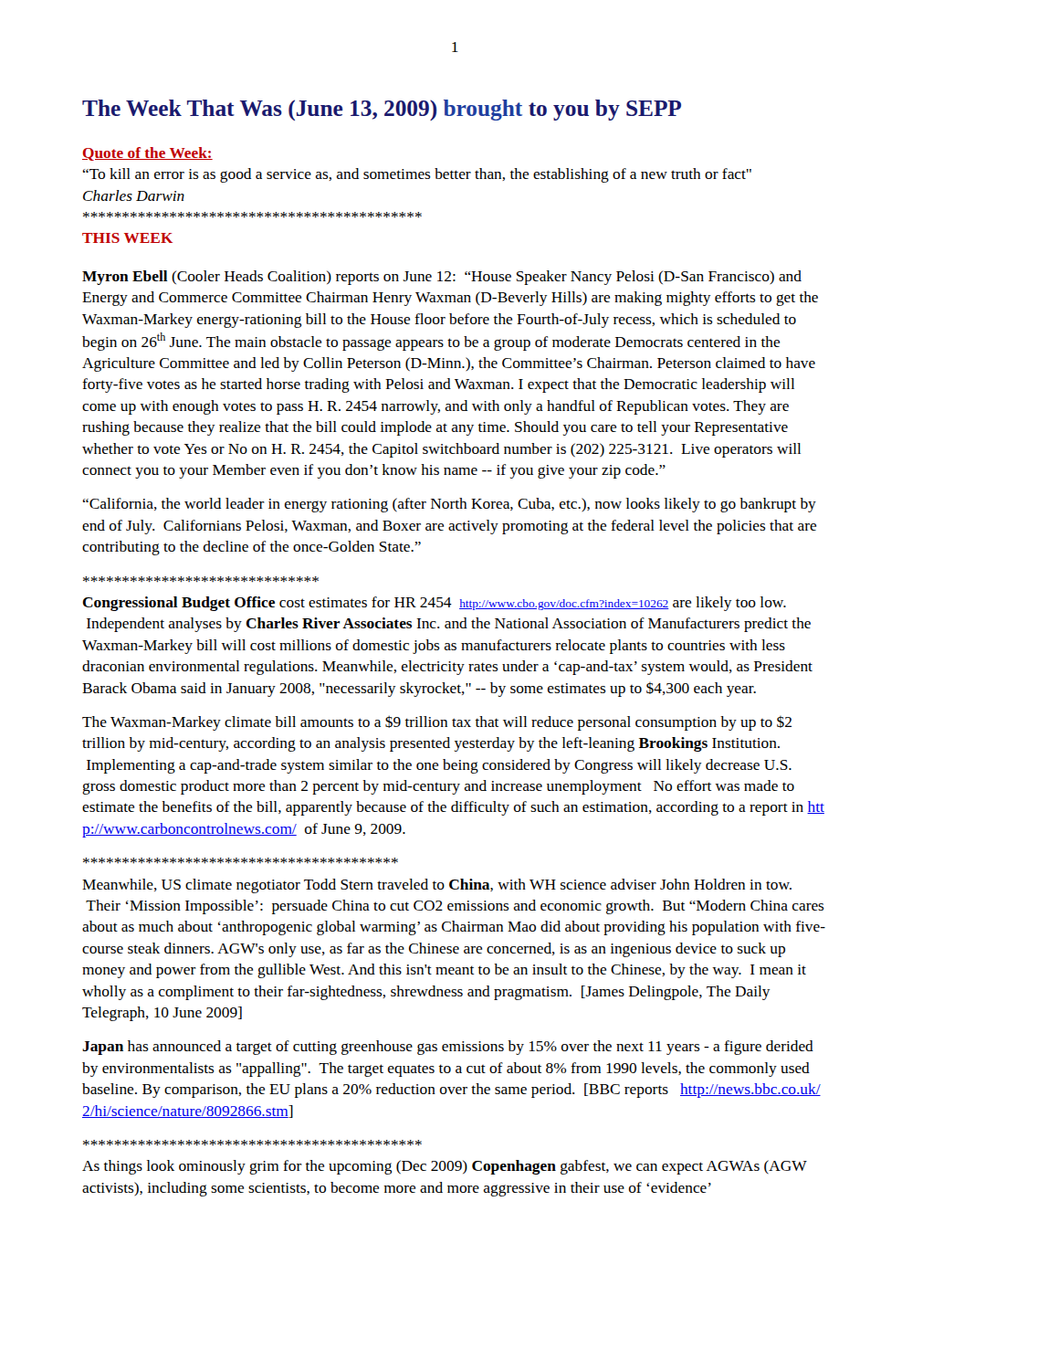1
The Week That Was (June 13, 2009) brought to you by SEPP
Quote of the Week:
“To kill an error is as good a service as, and sometimes better than, the establishing of a new truth or fact"
Charles Darwin
*******************************************
THIS WEEK
Myron Ebell (Cooler Heads Coalition) reports on June 12: “House Speaker Nancy Pelosi (D-San Francisco) and Energy and Commerce Committee Chairman Henry Waxman (D-Beverly Hills) are making mighty efforts to get the Waxman-Markey energy-rationing bill to the House floor before the Fourth-of-July recess, which is scheduled to begin on 26th June. The main obstacle to passage appears to be a group of moderate Democrats centered in the Agriculture Committee and led by Collin Peterson (D-Minn.), the Committee’s Chairman. Peterson claimed to have forty-five votes as he started horse trading with Pelosi and Waxman. I expect that the Democratic leadership will come up with enough votes to pass H. R. 2454 narrowly, and with only a handful of Republican votes. They are rushing because they realize that the bill could implode at any time. Should you care to tell your Representative whether to vote Yes or No on H. R. 2454, the Capitol switchboard number is (202) 225-3121. Live operators will connect you to your Member even if you don’t know his name -- if you give your zip code.”
“California, the world leader in energy rationing (after North Korea, Cuba, etc.), now looks likely to go bankrupt by end of July. Californians Pelosi, Waxman, and Boxer are actively promoting at the federal level the policies that are contributing to the decline of the once-Golden State.”
******************************
Congressional Budget Office cost estimates for HR 2454 http://www.cbo.gov/doc.cfm?index=10262 are likely too low. Independent analyses by Charles River Associates Inc. and the National Association of Manufacturers predict the Waxman-Markey bill will cost millions of domestic jobs as manufacturers relocate plants to countries with less draconian environmental regulations. Meanwhile, electricity rates under a ‘cap-and-tax’ system would, as President Barack Obama said in January 2008, "necessarily skyrocket," -- by some estimates up to $4,300 each year.
The Waxman-Markey climate bill amounts to a $9 trillion tax that will reduce personal consumption by up to $2 trillion by mid-century, according to an analysis presented yesterday by the left-leaning Brookings Institution. Implementing a cap-and-trade system similar to the one being considered by Congress will likely decrease U.S. gross domestic product more than 2 percent by mid-century and increase unemployment No effort was made to estimate the benefits of the bill, apparently because of the difficulty of such an estimation, according to a report in http://www.carboncontrolnews.com/ of June 9, 2009.
****************************************
Meanwhile, US climate negotiator Todd Stern traveled to China, with WH science adviser John Holdren in tow. Their ‘Mission Impossible’: persuade China to cut CO2 emissions and economic growth. But “Modern China cares about as much about ‘anthropogenic global warming’ as Chairman Mao did about providing his population with five-course steak dinners. AGW's only use, as far as the Chinese are concerned, is as an ingenious device to suck up money and power from the gullible West. And this isn't meant to be an insult to the Chinese, by the way. I mean it wholly as a compliment to their far-sightedness, shrewdness and pragmatism. [James Delingpole, The Daily Telegraph, 10 June 2009]
Japan has announced a target of cutting greenhouse gas emissions by 15% over the next 11 years - a figure derided by environmentalists as "appalling". The target equates to a cut of about 8% from 1990 levels, the commonly used baseline. By comparison, the EU plans a 20% reduction over the same period. [BBC reports http://news.bbc.co.uk/2/hi/science/nature/8092866.stm]
*******************************************
As things look ominously grim for the upcoming (Dec 2009) Copenhagen gabfest, we can expect AGWAs (AGW activists), including some scientists, to become more and more aggressive in their use of ‘evidence’